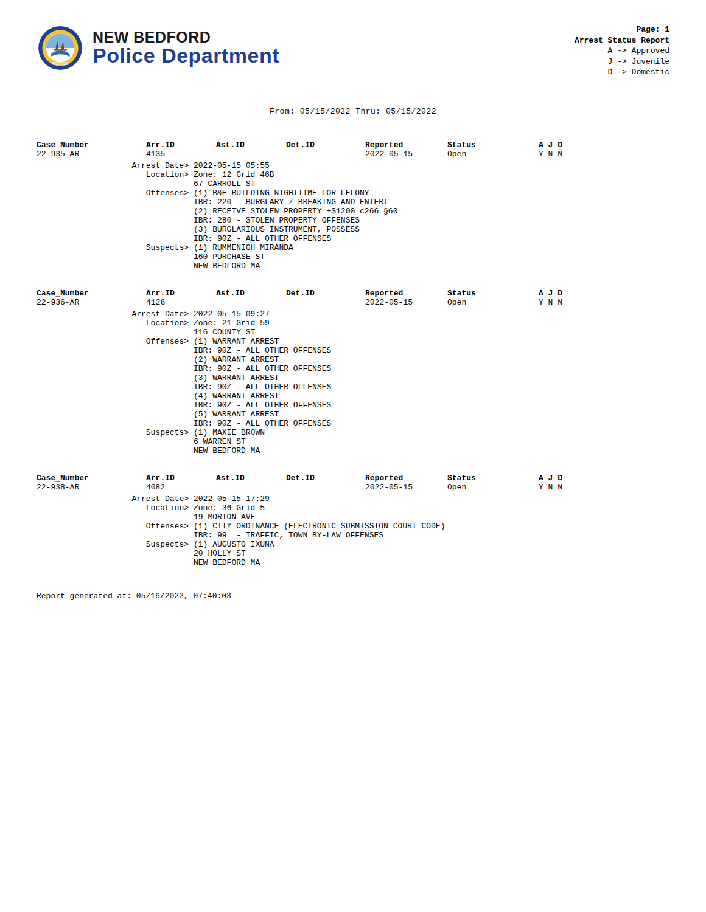POLICE
NEW BEDFORD
Police Department
Page: 1 Arrest Status Report A -> Approved J -> Juvenile D -> Domestic
From: 05/15/2022 Thru: 05/15/2022
| Case_Number | Arr.ID | Ast.ID | Det.ID | Reported | Status | A J D |
| --- | --- | --- | --- | --- | --- | --- |
| 22-935-AR | 4135 | | | 2022-05-15 | Open | Y N N |
Arrest Date>
2022-05-15 05:55
Location>
Zone: 12 Grid 46B
67 CARROLL ST
Offenses>
(1) B&E BUILDING NIGHTTIME FOR FELONY
IBR: 220 - BURGLARY / BREAKING AND ENTERI
(2) RECEIVE STOLEN PROPERTY +$1200 c266 §60
IBR: 280 - STOLEN PROPERTY OFFENSES
(3) BURGLARIOUS INSTRUMENT, POSSESS
IBR: 90Z - ALL OTHER OFFENSES
Suspects>
(1) RUMMENIGH MIRANDA
160 PURCHASE ST
NEW BEDFORD MA
| Case_Number | Arr.ID | Ast.ID | Det.ID | Reported | Status | A J D |
| --- | --- | --- | --- | --- | --- | --- |
| 22-936-AR | 4126 | | | 2022-05-15 | Open | Y N N |
Arrest Date>
2022-05-15 09:27
Location>
Zone: 21 Grid 59
116 COUNTY ST
Offenses>
(1) WARRANT ARREST
IBR: 90Z - ALL OTHER OFFENSES
(2) WARRANT ARREST
IBR: 90Z - ALL OTHER OFFENSES
(3) WARRANT ARREST
IBR: 90Z - ALL OTHER OFFENSES
(4) WARRANT ARREST
IBR: 90Z - ALL OTHER OFFENSES
(5) WARRANT ARREST
IBR: 90Z - ALL OTHER OFFENSES
Suspects>
(1) MAXIE BROWN
6 WARREN ST
NEW BEDFORD MA
| Case_Number | Arr.ID | Ast.ID | Det.ID | Reported | Status | A J D |
| --- | --- | --- | --- | --- | --- | --- |
| 22-938-AR | 4082 | | | 2022-05-15 | Open | Y N N |
Arrest Date>
2022-05-15 17:29
Location>
Zone: 36 Grid 5
19 MORTON AVE
Offenses>
(1) CITY ORDINANCE (ELECTRONIC SUBMISSION COURT CODE)
IBR: 99 - TRAFFIC, TOWN BY-LAW OFFENSES
Suspects>
(1) AUGUSTO IXUNA
20 HOLLY ST
NEW BEDFORD MA
Report generated at: 05/16/2022, 07:40:03